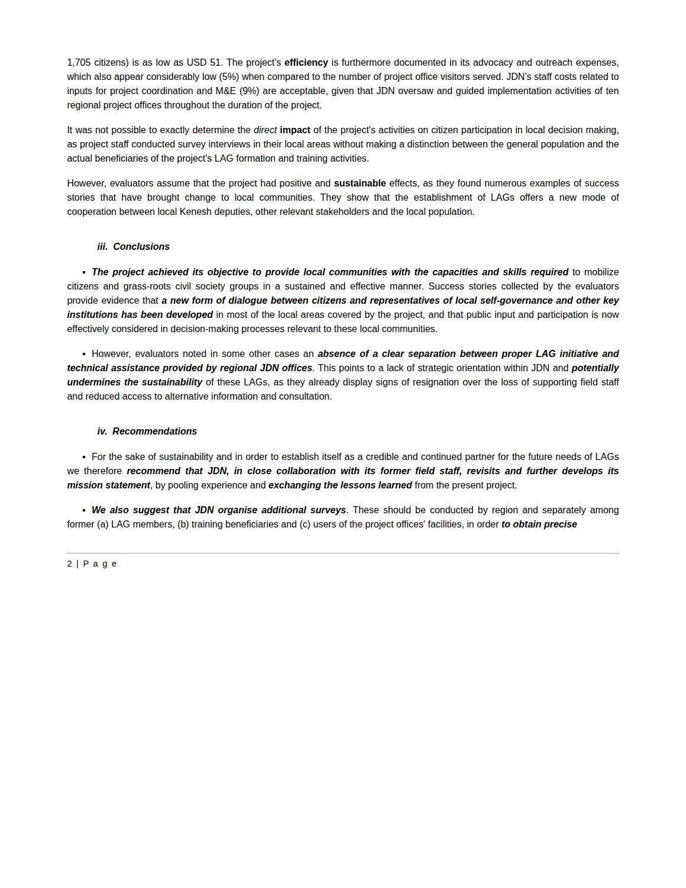1,705 citizens) is as low as USD 51. The project's efficiency is furthermore documented in its advocacy and outreach expenses, which also appear considerably low (5%) when compared to the number of project office visitors served. JDN's staff costs related to inputs for project coordination and M&E (9%) are acceptable, given that JDN oversaw and guided implementation activities of ten regional project offices throughout the duration of the project.
It was not possible to exactly determine the direct impact of the project's activities on citizen participation in local decision making, as project staff conducted survey interviews in their local areas without making a distinction between the general population and the actual beneficiaries of the project's LAG formation and training activities.
However, evaluators assume that the project had positive and sustainable effects, as they found numerous examples of success stories that have brought change to local communities. They show that the establishment of LAGs offers a new mode of cooperation between local Kenesh deputies, other relevant stakeholders and the local population.
iii. Conclusions
The project achieved its objective to provide local communities with the capacities and skills required to mobilize citizens and grass-roots civil society groups in a sustained and effective manner. Success stories collected by the evaluators provide evidence that a new form of dialogue between citizens and representatives of local self-governance and other key institutions has been developed in most of the local areas covered by the project, and that public input and participation is now effectively considered in decision-making processes relevant to these local communities.
However, evaluators noted in some other cases an absence of a clear separation between proper LAG initiative and technical assistance provided by regional JDN offices. This points to a lack of strategic orientation within JDN and potentially undermines the sustainability of these LAGs, as they already display signs of resignation over the loss of supporting field staff and reduced access to alternative information and consultation.
iv. Recommendations
For the sake of sustainability and in order to establish itself as a credible and continued partner for the future needs of LAGs we therefore recommend that JDN, in close collaboration with its former field staff, revisits and further develops its mission statement, by pooling experience and exchanging the lessons learned from the present project.
We also suggest that JDN organise additional surveys. These should be conducted by region and separately among former (a) LAG members, (b) training beneficiaries and (c) users of the project offices' facilities, in order to obtain precise
2 | P a g e